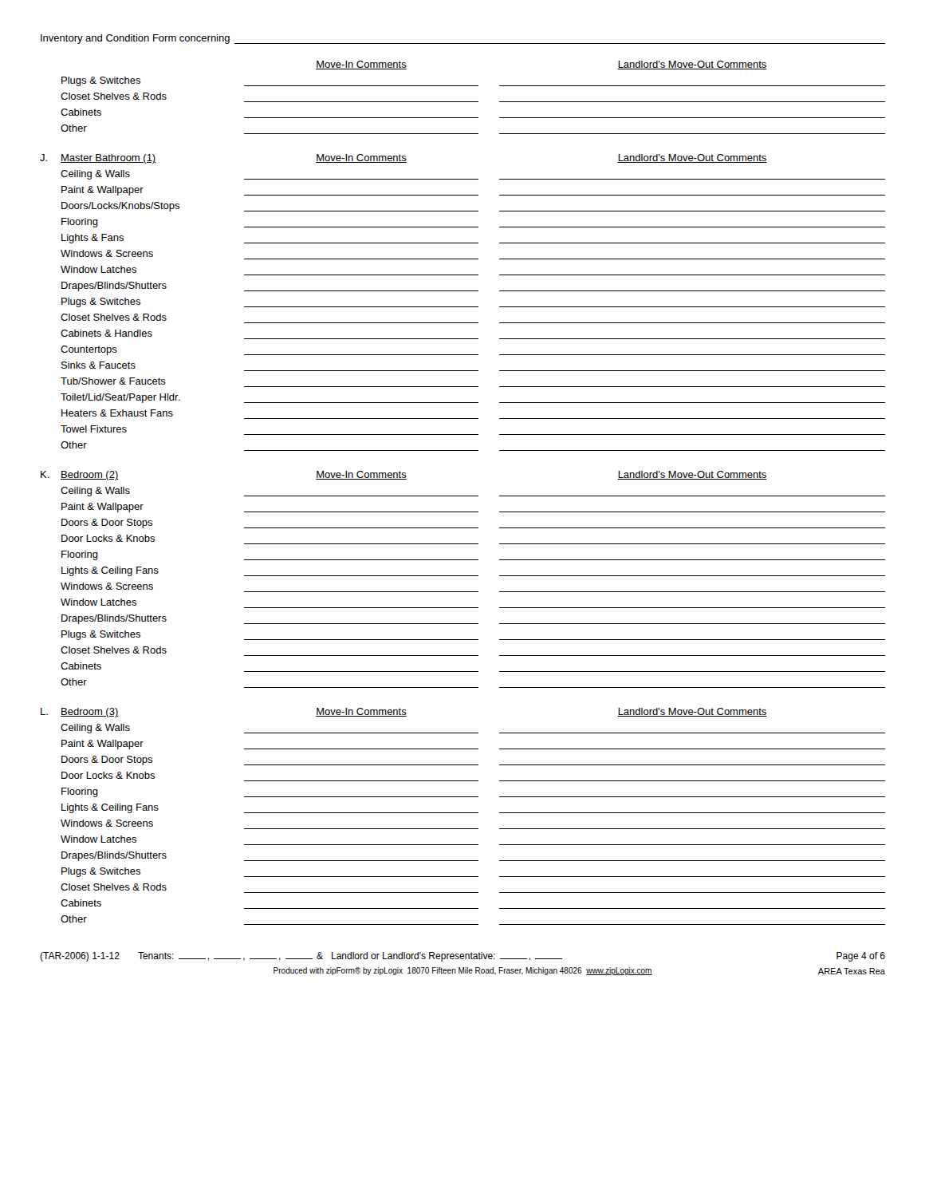Inventory and Condition Form concerning
| | | Move-In Comments | | Landlord's Move-Out Comments |
| | Plugs & Switches | | | |
| | Closet Shelves & Rods | | | |
| | Cabinets | | | |
| | Other | | | |
| J. | Master Bathroom (1) | Move-In Comments | | Landlord's Move-Out Comments |
| | Ceiling & Walls | | | |
| | Paint & Wallpaper | | | |
| | Doors/Locks/Knobs/Stops | | | |
| | Flooring | | | |
| | Lights & Fans | | | |
| | Windows & Screens | | | |
| | Window Latches | | | |
| | Drapes/Blinds/Shutters | | | |
| | Plugs & Switches | | | |
| | Closet Shelves & Rods | | | |
| | Cabinets & Handles | | | |
| | Countertops | | | |
| | Sinks & Faucets | | | |
| | Tub/Shower & Faucets | | | |
| | Toilet/Lid/Seat/Paper Hldr. | | | |
| | Heaters & Exhaust Fans | | | |
| | Towel Fixtures | | | |
| | Other | | | |
| K. | Bedroom (2) | Move-In Comments | | Landlord's Move-Out Comments |
| | Ceiling & Walls | | | |
| | Paint & Wallpaper | | | |
| | Doors & Door Stops | | | |
| | Door Locks & Knobs | | | |
| | Flooring | | | |
| | Lights & Ceiling Fans | | | |
| | Windows & Screens | | | |
| | Window Latches | | | |
| | Drapes/Blinds/Shutters | | | |
| | Plugs & Switches | | | |
| | Closet Shelves & Rods | | | |
| | Cabinets | | | |
| | Other | | | |
| L. | Bedroom (3) | Move-In Comments | | Landlord's Move-Out Comments |
| | Ceiling & Walls | | | |
| | Paint & Wallpaper | | | |
| | Doors & Door Stops | | | |
| | Door Locks & Knobs | | | |
| | Flooring | | | |
| | Lights & Ceiling Fans | | | |
| | Windows & Screens | | | |
| | Window Latches | | | |
| | Drapes/Blinds/Shutters | | | |
| | Plugs & Switches | | | |
| | Closet Shelves & Rods | | | |
| | Cabinets | | | |
| | Other | | | |
(TAR-2006) 1-1-12 Tenants: , , , & Landlord or Landlord's Representative: ,
Page 4 of 6
Produced with zipForm® by zipLogix 18070 Fifteen Mile Road, Fraser, Michigan 48026 www.zipLogix.com AREA Texas Rea